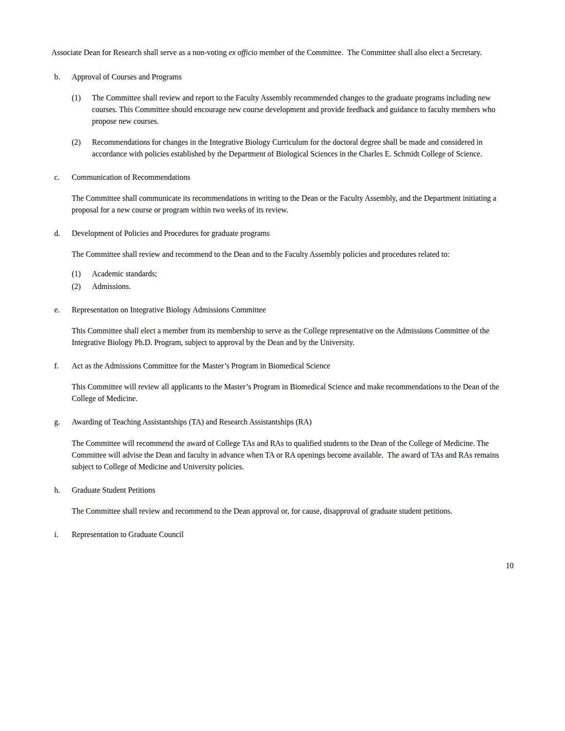Associate Dean for Research shall serve as a non-voting ex officio member of the Committee. The Committee shall also elect a Secretary.
b.
Approval of Courses and Programs
(1) The Committee shall review and report to the Faculty Assembly recommended changes to the graduate programs including new courses. This Committee should encourage new course development and provide feedback and guidance to faculty members who propose new courses.
(2) Recommendations for changes in the Integrative Biology Curriculum for the doctoral degree shall be made and considered in accordance with policies established by the Department of Biological Sciences in the Charles E. Schmidt College of Science.
c.
Communication of Recommendations
The Committee shall communicate its recommendations in writing to the Dean or the Faculty Assembly, and the Department initiating a proposal for a new course or program within two weeks of its review.
d.
Development of Policies and Procedures for graduate programs
The Committee shall review and recommend to the Dean and to the Faculty Assembly policies and procedures related to:
(1) Academic standards;
(2) Admissions.
e.
Representation on Integrative Biology Admissions Committee
This Committee shall elect a member from its membership to serve as the College representative on the Admissions Committee of the Integrative Biology Ph.D. Program, subject to approval by the Dean and by the University.
f.
Act as the Admissions Committee for the Master’s Program in Biomedical Science
This Committee will review all applicants to the Master’s Program in Biomedical Science and make recommendations to the Dean of the College of Medicine.
g.
Awarding of Teaching Assistantships (TA) and Research Assistantships (RA)
The Committee will recommend the award of College TAs and RAs to qualified students to the Dean of the College of Medicine. The Committee will advise the Dean and faculty in advance when TA or RA openings become available. The award of TAs and RAs remains subject to College of Medicine and University policies.
h.
Graduate Student Petitions
The Committee shall review and recommend to the Dean approval or, for cause, disapproval of graduate student petitions.
i.
Representation to Graduate Council
10